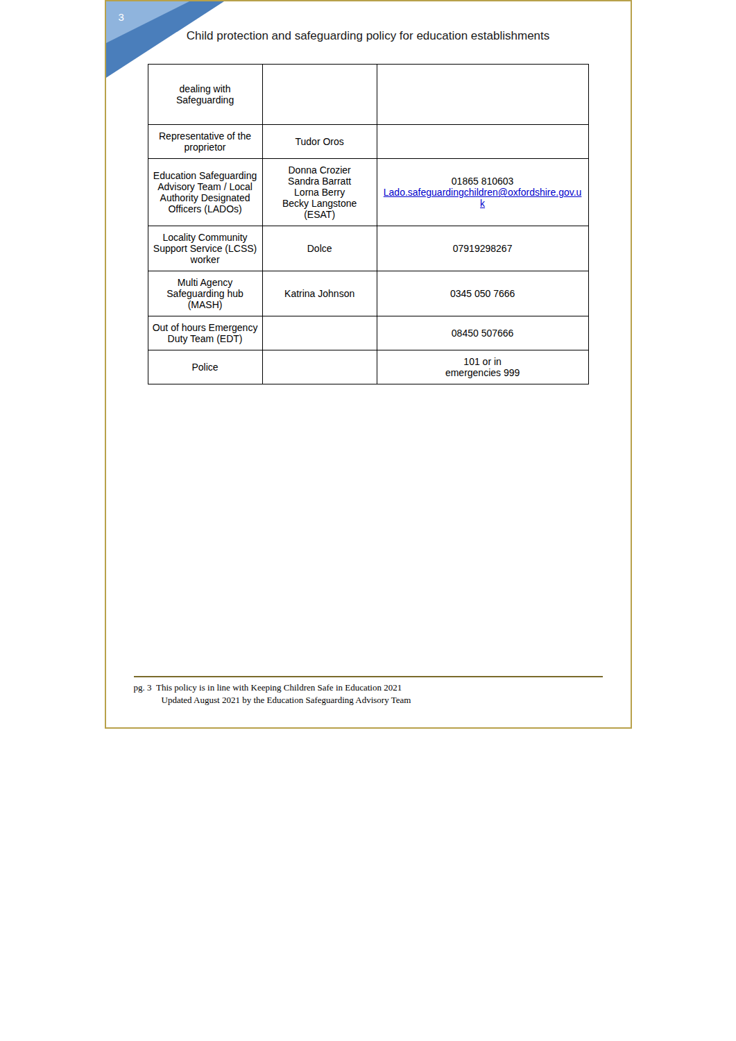3
Child protection and safeguarding policy for education establishments
| dealing with Safeguarding | | |
| Representative of the proprietor | Tudor Oros | |
| Education Safeguarding Advisory Team / Local Authority Designated Officers (LADOs) | Donna Crozier Sandra Barratt Lorna Berry Becky Langstone (ESAT) | 01865 810603 Lado.safeguardingchildren@oxfordshire.gov.uk |
| Locality Community Support Service (LCSS) worker | Dolce | 07919298267 |
| Multi Agency Safeguarding hub (MASH) | Katrina Johnson | 0345 050 7666 |
| Out of hours Emergency Duty Team (EDT) | | 08450 507666 |
| Police | | 101 or in emergencies 999 |
pg. 3 This policy is in line with Keeping Children Safe in Education 2021
Updated August 2021 by the Education Safeguarding Advisory Team